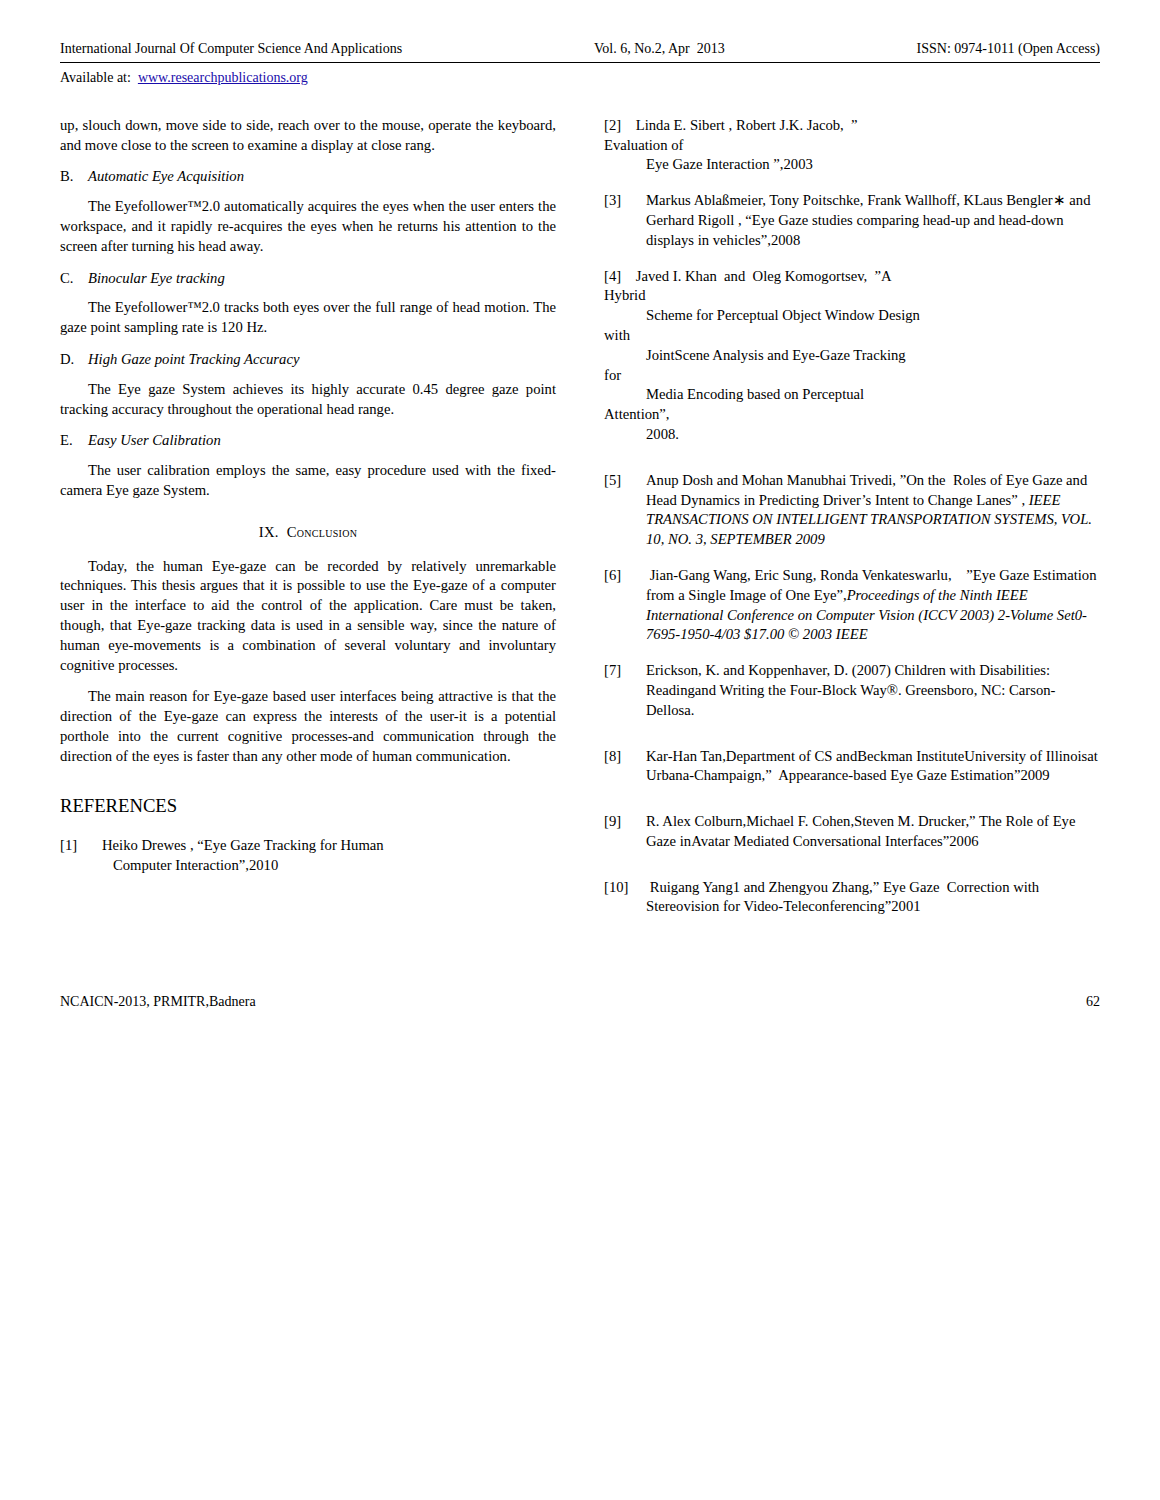International Journal Of Computer Science And Applications Vol. 6, No.2, Apr 2013 ISSN: 0974-1011 (Open Access)
Available at: www.researchpublications.org
up, slouch down, move side to side, reach over to the mouse, operate the keyboard, and move close to the screen to examine a display at close rang.
B. Automatic Eye Acquisition
The Eyefollower™2.0 automatically acquires the eyes when the user enters the workspace, and it rapidly re-acquires the eyes when he returns his attention to the screen after turning his head away.
C. Binocular Eye tracking
The Eyefollower™2.0 tracks both eyes over the full range of head motion. The gaze point sampling rate is 120 Hz.
D. High Gaze point Tracking Accuracy
The Eye gaze System achieves its highly accurate 0.45 degree gaze point tracking accuracy throughout the operational head range.
E. Easy User Calibration
The user calibration employs the same, easy procedure used with the fixed-camera Eye gaze System.
IX. Conclusion
Today, the human Eye-gaze can be recorded by relatively unremarkable techniques. This thesis argues that it is possible to use the Eye-gaze of a computer user in the interface to aid the control of the application. Care must be taken, though, that Eye-gaze tracking data is used in a sensible way, since the nature of human eye-movements is a combination of several voluntary and involuntary cognitive processes.
The main reason for Eye-gaze based user interfaces being attractive is that the direction of the Eye-gaze can express the interests of the user-it is a potential porthole into the current cognitive processes-and communication through the direction of the eyes is faster than any other mode of human communication.
REFERENCES
[1] Heiko Drewes , “Eye Gaze Tracking for Human
Computer Interaction”,2010
[2] Linda E. Sibert , Robert J.K. Jacob, ” Evaluation of Eye Gaze Interaction ”,2003
[3] Markus Ablaßmeier, Tony Poitschke, Frank Wallhoff, KLaus Bengler∗ and Gerhard Rigoll , “Eye Gaze studies comparing head-up and head-down displays in vehicles”,2008
[4] Javed I. Khan and Oleg Komogortsev, ”A Hybrid Scheme for Perceptual Object Window Design with JointScene Analysis and Eye-Gaze Tracking for Media Encoding based on Perceptual Attention”, 2008.
[5] Anup Dosh and Mohan Manubhai Trivedi, ”On the Roles of Eye Gaze and Head Dynamics in Predicting Driver’s Intent to Change Lanes” , IEEE TRANSACTIONS ON INTELLIGENT TRANSPORTATION SYSTEMS, VOL. 10, NO. 3, SEPTEMBER 2009
[6] Jian-Gang Wang, Eric Sung, Ronda Venkateswarlu, ”Eye Gaze Estimation from a Single Image of One Eye”,Proceedings of the Ninth IEEE International Conference on Computer Vision (ICCV 2003) 2-Volume Set0-7695-1950-4/03 $17.00 © 2003 IEEE
[7] Erickson, K. and Koppenhaver, D. (2007) Children with Disabilities: Readingand Writing the Four-Block Way®. Greensboro, NC: Carson-Dellosa.
[8] Kar-Han Tan,Department of CS andBeckman InstituteUniversity of Illinoisat Urbana-Champaign,” Appearance-based Eye Gaze Estimation”2009
[9] R. Alex Colburn,Michael F. Cohen,Steven M. Drucker,” The Role of Eye Gaze inAvatar Mediated Conversational Interfaces”2006
[10] Ruigang Yang1 and Zhengyou Zhang,” Eye Gaze Correction with Stereovision for Video-Teleconferencing”2001
NCAICN-2013, PRMITR,Badnera
62